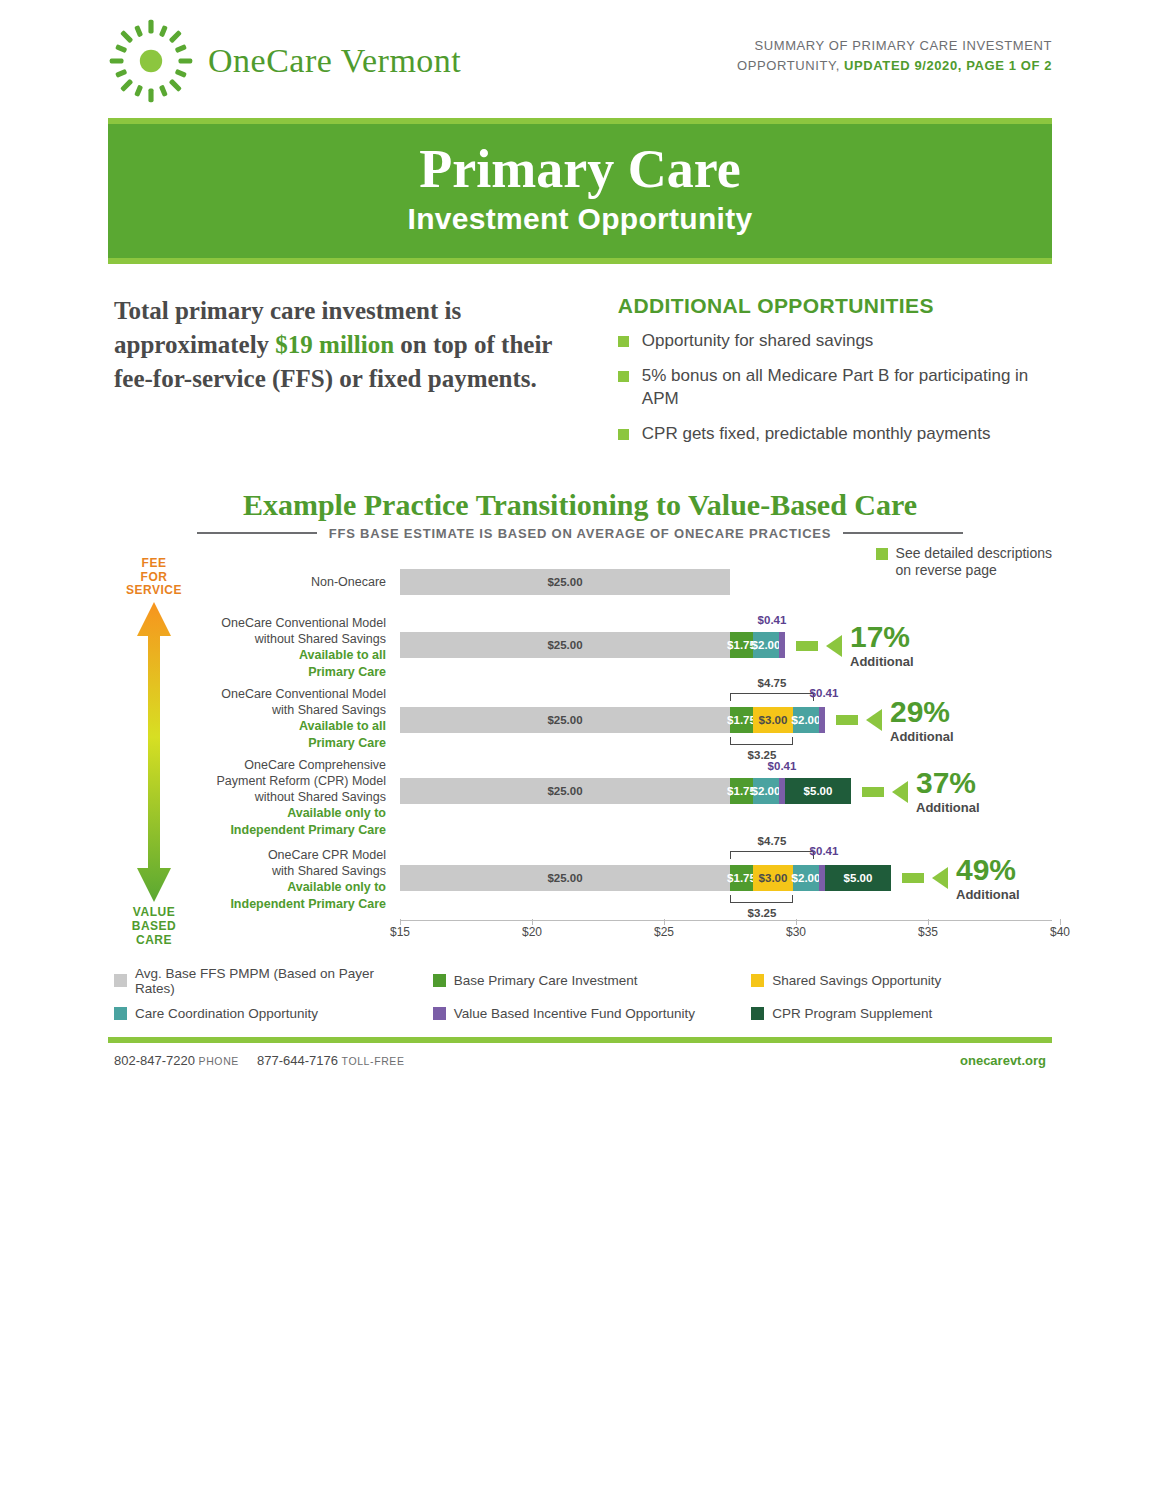OneCare Vermont
Summary of Primary Care Investment
Opportunity, Updated 9/2020, Page 1 of 2
Primary Care
Investment Opportunity
Total primary care investment is approximately $19 million on top of their fee-for-service (FFS) or fixed payments.
Additional Opportunities
Opportunity for shared savings
5% bonus on all Medicare Part B for participating in APM
CPR gets fixed, predictable monthly payments
Example Practice Transitioning to Value-Based Care
FFS base estimate is based on average of OneCare practices
FEE
FOR
SERVICE
VALUE
BASED
CARE
Non-Onecare
See detailed descriptions
on reverse page
$25.00
OneCare Conventional Model
without Shared Savings
Available to all
Primary Care
$0.41
$25.00
$1.75
$2.00
$0.41
17% Additional
OneCare Conventional Model
with Shared Savings
Available to all
Primary Care
$4.75
$0.41
$25.00
$1.75
$3.00
$2.00
$0.41
$3.25
29% Additional
OneCare Comprehensive
Payment Reform (CPR) Model
without Shared Savings
Available only to
Independent Primary Care
$0.41
$25.00
$1.75
$2.00
$0.41
$5.00
37% Additional
OneCare CPR Model
with Shared Savings
Available only to
Independent Primary Care
$4.75
$0.41
$25.00
$1.75
$3.00
$2.00
$0.41
$5.00
$3.25
49% Additional
$15
$20
$25
$30
$35
$40
Avg. Base FFS PMPM (Based on Payer Rates)
Base Primary Care Investment
Shared Savings Opportunity
Care Coordination Opportunity
Value Based Incentive Fund Opportunity
CPR Program Supplement
802-847-7220 phone 877-644-7176 toll-free
onecarevt.org